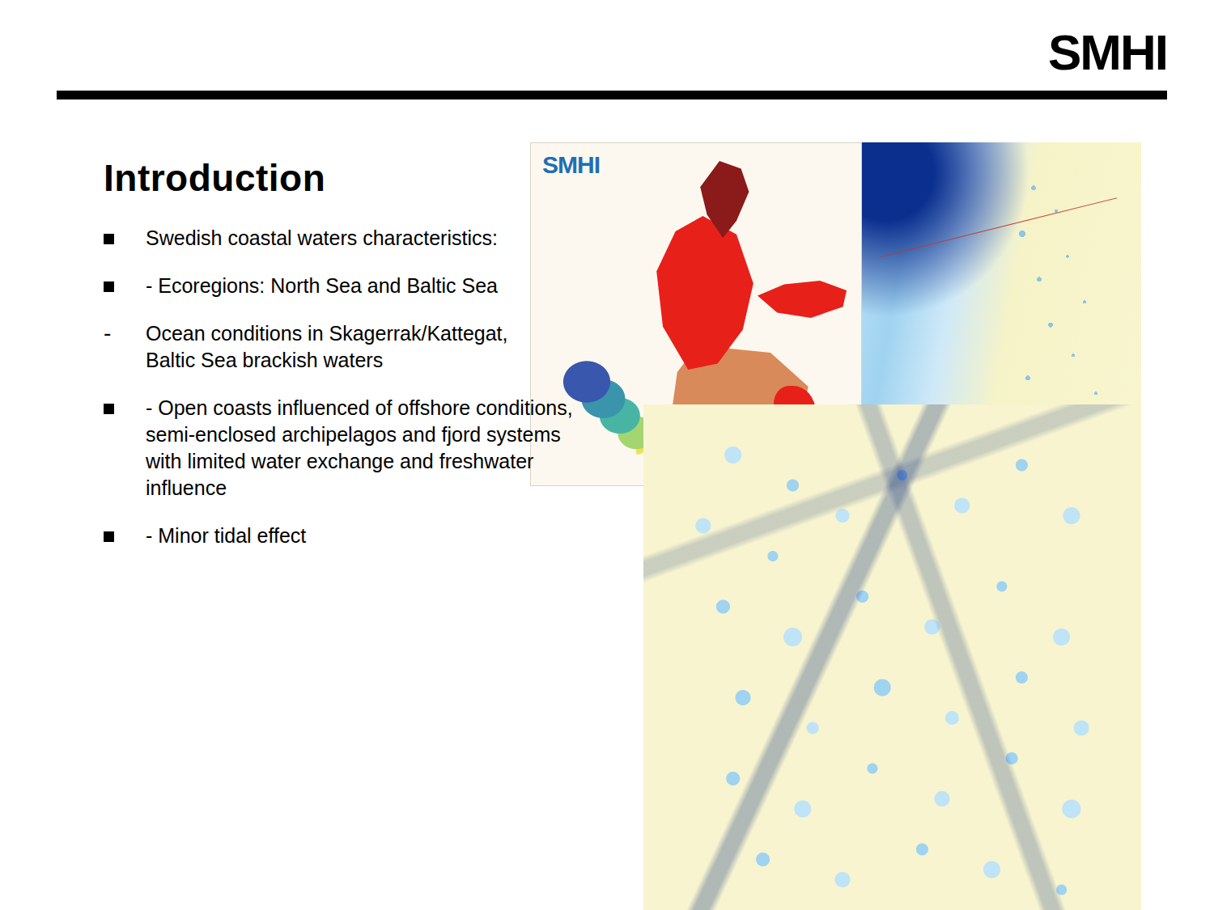SMHI
SMHI
Introduction
Swedish coastal waters characteristics:
- Ecoregions: North Sea and Baltic Sea
Ocean conditions in Skagerrak/Kattegat,
Baltic Sea brackish waters
- Open coasts influenced of offshore conditions, semi-enclosed archipelagos and fjord systems with limited water exchange and freshwater influence
- Minor tidal effect